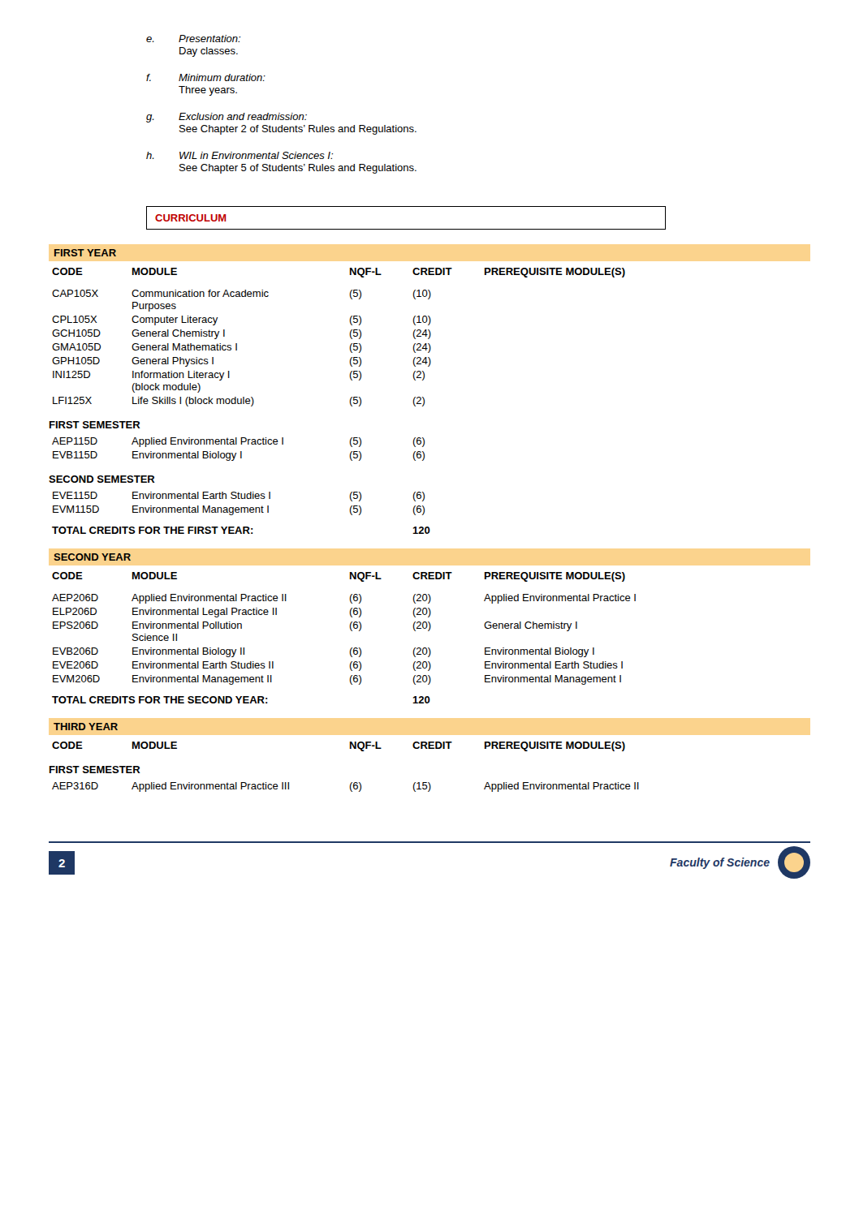e.
Presentation: Day classes.
f.
Minimum duration: Three years.
g.
Exclusion and readmission: See Chapter 2 of Students’ Rules and Regulations.
h.
WIL in Environmental Sciences I: See Chapter 5 of Students’ Rules and Regulations.
CURRICULUM
FIRST YEAR
| CODE | MODULE | NQF-L | CREDIT | PREREQUISITE MODULE(S) |
| --- | --- | --- | --- | --- |
| CAP105X | Communication for Academic Purposes | (5) | (10) | |
| CPL105X | Computer Literacy | (5) | (10) | |
| GCH105D | General Chemistry I | (5) | (24) | |
| GMA105D | General Mathematics I | (5) | (24) | |
| GPH105D | General Physics I | (5) | (24) | |
| INI125D | Information Literacy I (block module) | (5) | (2) | |
| LFI125X | Life Skills I (block module) | (5) | (2) | |
FIRST SEMESTER
| AEP115D | Applied Environmental Practice I | (5) | (6) | |
| EVB115D | Environmental Biology I | (5) | (6) | |
SECOND SEMESTER
| EVE115D | Environmental Earth Studies I | (5) | (6) | |
| EVM115D | Environmental Management I | (5) | (6) | |
| TOTAL CREDITS FOR THE FIRST YEAR: | 120 | |
SECOND YEAR
| CODE | MODULE | NQF-L | CREDIT | PREREQUISITE MODULE(S) |
| --- | --- | --- | --- | --- |
| AEP206D | Applied Environmental Practice II | (6) | (20) | Applied Environmental Practice I |
| ELP206D | Environmental Legal Practice II | (6) | (20) | |
| EPS206D | Environmental Pollution Science II | (6) | (20) | General Chemistry I |
| EVB206D | Environmental Biology II | (6) | (20) | Environmental Biology I |
| EVE206D | Environmental Earth Studies II | (6) | (20) | Environmental Earth Studies I |
| EVM206D | Environmental Management II | (6) | (20) | Environmental Management I |
| TOTAL CREDITS FOR THE SECOND YEAR: | 120 | |
THIRD YEAR
| CODE | MODULE | NQF-L | CREDIT | PREREQUISITE MODULE(S) |
| --- | --- | --- | --- | --- |
FIRST SEMESTER
| AEP316D | Applied Environmental Practice III | (6) | (15) | Applied Environmental Practice II |
2
Faculty of Science